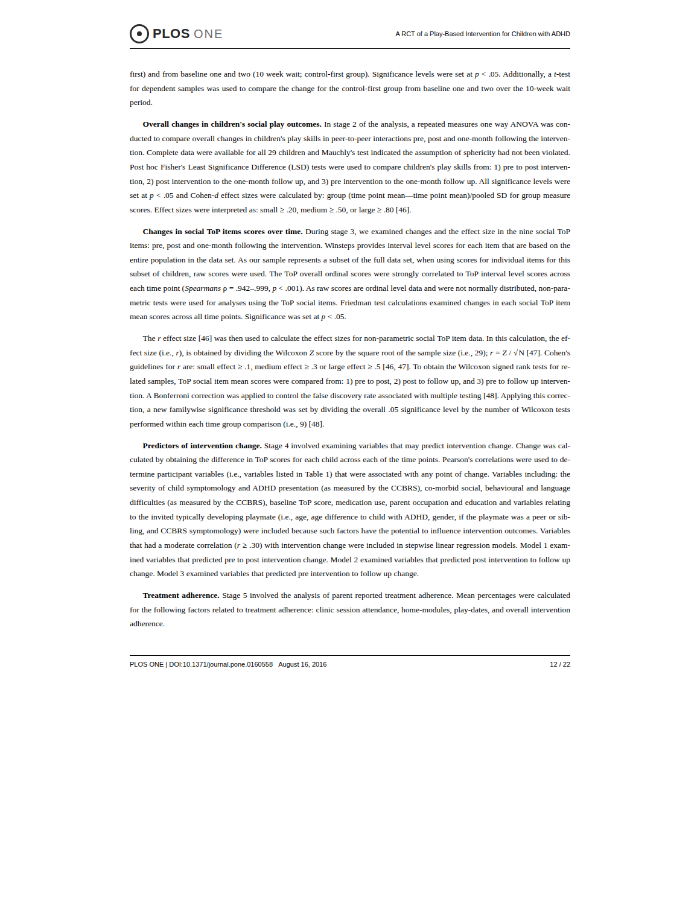PLOS ONE
A RCT of a Play-Based Intervention for Children with ADHD
first) and from baseline one and two (10 week wait; control-first group). Significance levels were set at p < .05. Additionally, a t-test for dependent samples was used to compare the change for the control-first group from baseline one and two over the 10-week wait period.
Overall changes in children's social play outcomes. In stage 2 of the analysis, a repeated measures one way ANOVA was conducted to compare overall changes in children's play skills in peer-to-peer interactions pre, post and one-month following the intervention. Complete data were available for all 29 children and Mauchly's test indicated the assumption of sphericity had not been violated. Post hoc Fisher's Least Significance Difference (LSD) tests were used to compare children's play skills from: 1) pre to post intervention, 2) post intervention to the one-month follow up, and 3) pre intervention to the one-month follow up. All significance levels were set at p < .05 and Cohen-d effect sizes were calculated by: group (time point mean—time point mean)/pooled SD for group measure scores. Effect sizes were interpreted as: small ≥ .20, medium ≥ .50, or large ≥ .80 [46].
Changes in social ToP items scores over time. During stage 3, we examined changes and the effect size in the nine social ToP items: pre, post and one-month following the intervention. Winsteps provides interval level scores for each item that are based on the entire population in the data set. As our sample represents a subset of the full data set, when using scores for individual items for this subset of children, raw scores were used. The ToP overall ordinal scores were strongly correlated to ToP interval level scores across each time point (Spearmans ρ = .942–.999, p < .001). As raw scores are ordinal level data and were not normally distributed, non-parametric tests were used for analyses using the ToP social items. Friedman test calculations examined changes in each social ToP item mean scores across all time points. Significance was set at p < .05.
The r effect size [46] was then used to calculate the effect sizes for non-parametric social ToP item data. In this calculation, the effect size (i.e., r), is obtained by dividing the Wilcoxon Z score by the square root of the sample size (i.e., 29); r = Z / √ N [47]. Cohen's guidelines for r are: small effect ≥ .1, medium effect ≥ .3 or large effect ≥ .5 [46, 47]. To obtain the Wilcoxon signed rank tests for related samples, ToP social item mean scores were compared from: 1) pre to post, 2) post to follow up, and 3) pre to follow up intervention. A Bonferroni correction was applied to control the false discovery rate associated with multiple testing [48]. Applying this correction, a new familywise significance threshold was set by dividing the overall .05 significance level by the number of Wilcoxon tests performed within each time group comparison (i.e., 9) [48].
Predictors of intervention change. Stage 4 involved examining variables that may predict intervention change. Change was calculated by obtaining the difference in ToP scores for each child across each of the time points. Pearson's correlations were used to determine participant variables (i.e., variables listed in Table 1) that were associated with any point of change. Variables including: the severity of child symptomology and ADHD presentation (as measured by the CCBRS), co-morbid social, behavioural and language difficulties (as measured by the CCBRS), baseline ToP score, medication use, parent occupation and education and variables relating to the invited typically developing playmate (i.e., age, age difference to child with ADHD, gender, if the playmate was a peer or sibling, and CCBRS symptomology) were included because such factors have the potential to influence intervention outcomes. Variables that had a moderate correlation (r ≥ .30) with intervention change were included in stepwise linear regression models. Model 1 examined variables that predicted pre to post intervention change. Model 2 examined variables that predicted post intervention to follow up change. Model 3 examined variables that predicted pre intervention to follow up change.
Treatment adherence. Stage 5 involved the analysis of parent reported treatment adherence. Mean percentages were calculated for the following factors related to treatment adherence: clinic session attendance, home-modules, play-dates, and overall intervention adherence.
PLOS ONE | DOI:10.1371/journal.pone.0160558 August 16, 2016
12 / 22